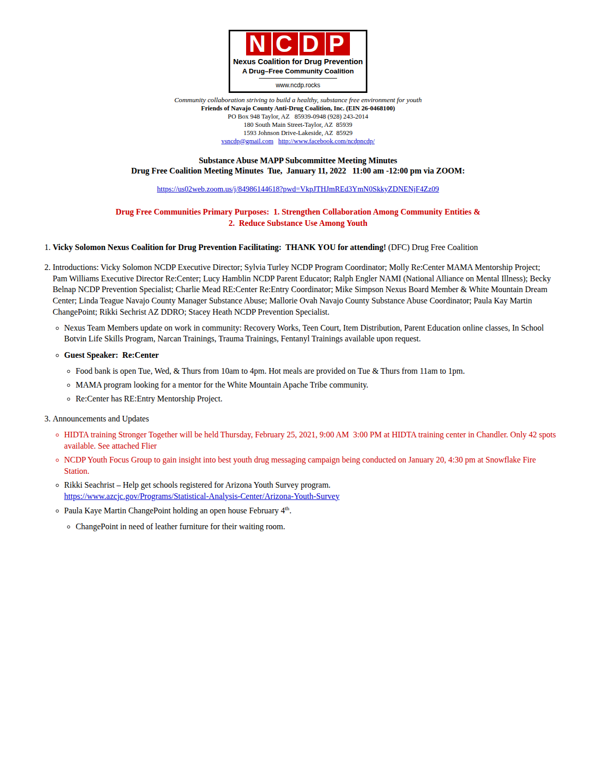NCDP
Nexus Coalition for Drug Prevention
A Drug–Free Community Coalition
www.ncdp.rocks
Community collaboration striving to build a healthy, substance free environment for youth
Friends of Navajo County Anti-Drug Coalition, Inc. (EIN 26-0468100)
PO Box 948 Taylor, AZ 85939-0948 (928) 243-2014
180 South Main Street-Taylor, AZ 85939
1593 Johnson Drive-Lakeside, AZ 85929
vsncdp@gmail.com http://www.facebook.com/ncdpncdp/
Substance Abuse MAPP Subcommittee Meeting Minutes
Drug Free Coalition Meeting Minutes Tue, January 11, 2022 11:00 am -12:00 pm via ZOOM:
https://us02web.zoom.us/j/84986144618?pwd=VkpJTHJmREd3YmN0SkkyZDNENjF4Zz09
Drug Free Communities Primary Purposes: 1. Strengthen Collaboration Among Community Entities &
2. Reduce Substance Use Among Youth
Vicky Solomon Nexus Coalition for Drug Prevention Facilitating: THANK YOU for attending! (DFC) Drug Free Coalition
Introductions: Vicky Solomon NCDP Executive Director; Sylvia Turley NCDP Program Coordinator; Molly Re:Center MAMA Mentorship Project; Pam Williams Executive Director Re:Center; Lucy Hamblin NCDP Parent Educator; Ralph Engler NAMI (National Alliance on Mental Illness); Becky Belnap NCDP Prevention Specialist; Charlie Mead RE:Center Re:Entry Coordinator; Mike Simpson Nexus Board Member & White Mountain Dream Center; Linda Teague Navajo County Manager Substance Abuse; Mallorie Ovah Navajo County Substance Abuse Coordinator; Paula Kay Martin ChangePoint; Rikki Sechrist AZ DDRO; Stacey Heath NCDP Prevention Specialist.
Nexus Team Members update on work in community: Recovery Works, Teen Court, Item Distribution, Parent Education online classes, In School Botvin Life Skills Program, Narcan Trainings, Trauma Trainings, Fentanyl Trainings available upon request.
Guest Speaker: Re:Center
Food bank is open Tue, Wed, & Thurs from 10am to 4pm. Hot meals are provided on Tue & Thurs from 11am to 1pm.
MAMA program looking for a mentor for the White Mountain Apache Tribe community.
Re:Center has RE:Entry Mentorship Project.
Announcements and Updates
HIDTA training Stronger Together will be held Thursday, February 25, 2021, 9:00 AM 3:00 PM at HIDTA training center in Chandler. Only 42 spots available. See attached Flier
NCDP Youth Focus Group to gain insight into best youth drug messaging campaign being conducted on January 20, 4:30 pm at Snowflake Fire Station.
Rikki Seachrist – Help get schools registered for Arizona Youth Survey program.
https://www.azcjc.gov/Programs/Statistical-Analysis-Center/Arizona-Youth-Survey
Paula Kaye Martin ChangePoint holding an open house February 4th.
ChangePoint in need of leather furniture for their waiting room.